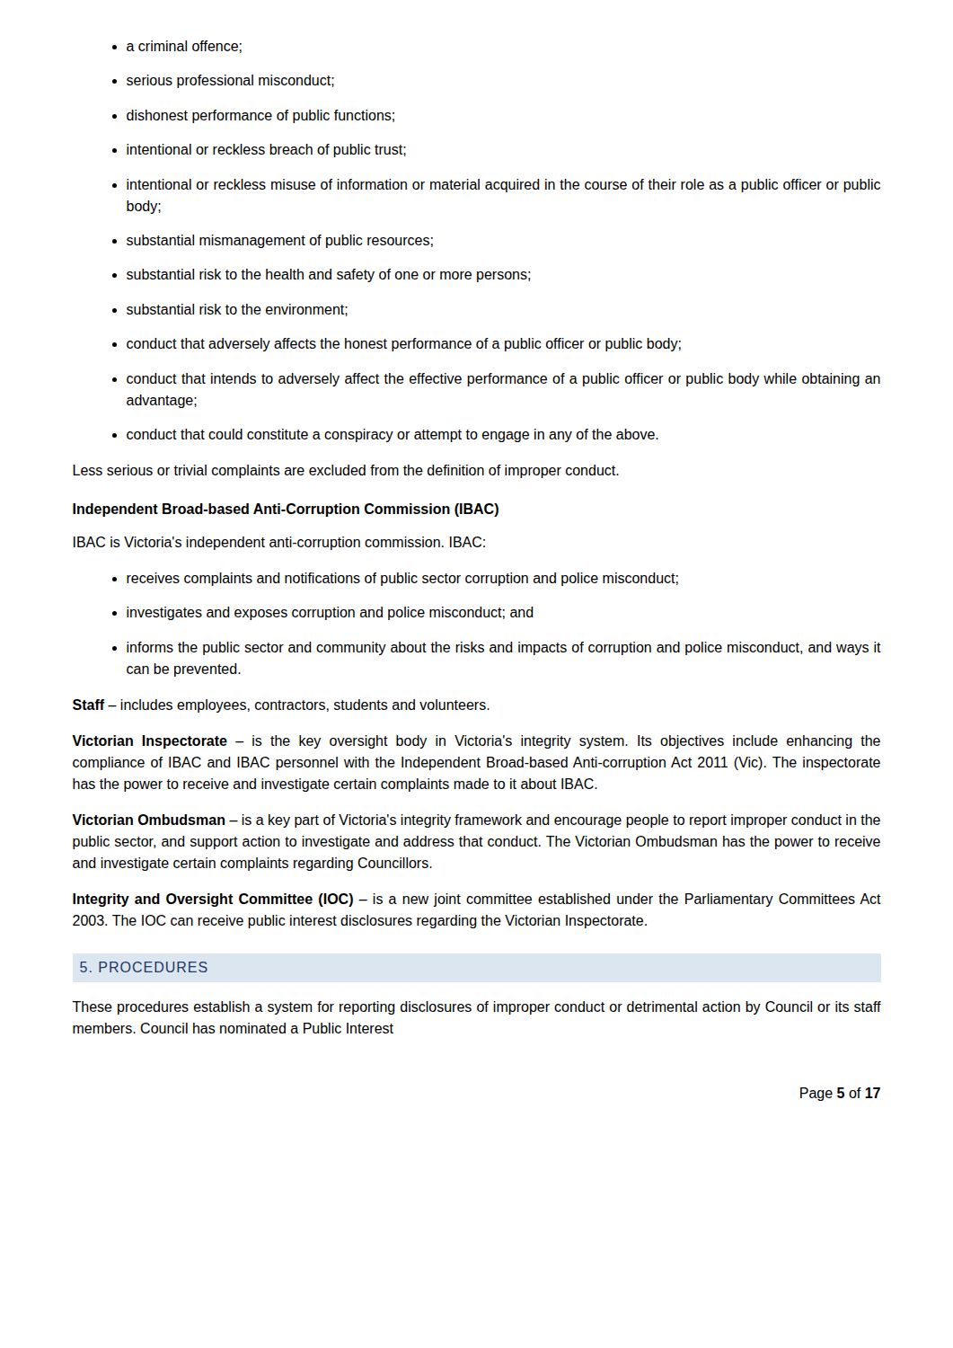a criminal offence;
serious professional misconduct;
dishonest performance of public functions;
intentional or reckless breach of public trust;
intentional or reckless misuse of information or material acquired in the course of their role as a public officer or public body;
substantial mismanagement of public resources;
substantial risk to the health and safety of one or more persons;
substantial risk to the environment;
conduct that adversely affects the honest performance of a public officer or public body;
conduct that intends to adversely affect the effective performance of a public officer or public body while obtaining an advantage;
conduct that could constitute a conspiracy or attempt to engage in any of the above.
Less serious or trivial complaints are excluded from the definition of improper conduct.
Independent Broad-based Anti-Corruption Commission (IBAC)
IBAC is Victoria's independent anti-corruption commission. IBAC:
receives complaints and notifications of public sector corruption and police misconduct;
investigates and exposes corruption and police misconduct; and
informs the public sector and community about the risks and impacts of corruption and police misconduct, and ways it can be prevented.
Staff – includes employees, contractors, students and volunteers.
Victorian Inspectorate – is the key oversight body in Victoria's integrity system. Its objectives include enhancing the compliance of IBAC and IBAC personnel with the Independent Broad-based Anti-corruption Act 2011 (Vic). The inspectorate has the power to receive and investigate certain complaints made to it about IBAC.
Victorian Ombudsman – is a key part of Victoria's integrity framework and encourage people to report improper conduct in the public sector, and support action to investigate and address that conduct. The Victorian Ombudsman has the power to receive and investigate certain complaints regarding Councillors.
Integrity and Oversight Committee (IOC) – is a new joint committee established under the Parliamentary Committees Act 2003. The IOC can receive public interest disclosures regarding the Victorian Inspectorate.
5. PROCEDURES
These procedures establish a system for reporting disclosures of improper conduct or detrimental action by Council or its staff members. Council has nominated a Public Interest
Page 5 of 17